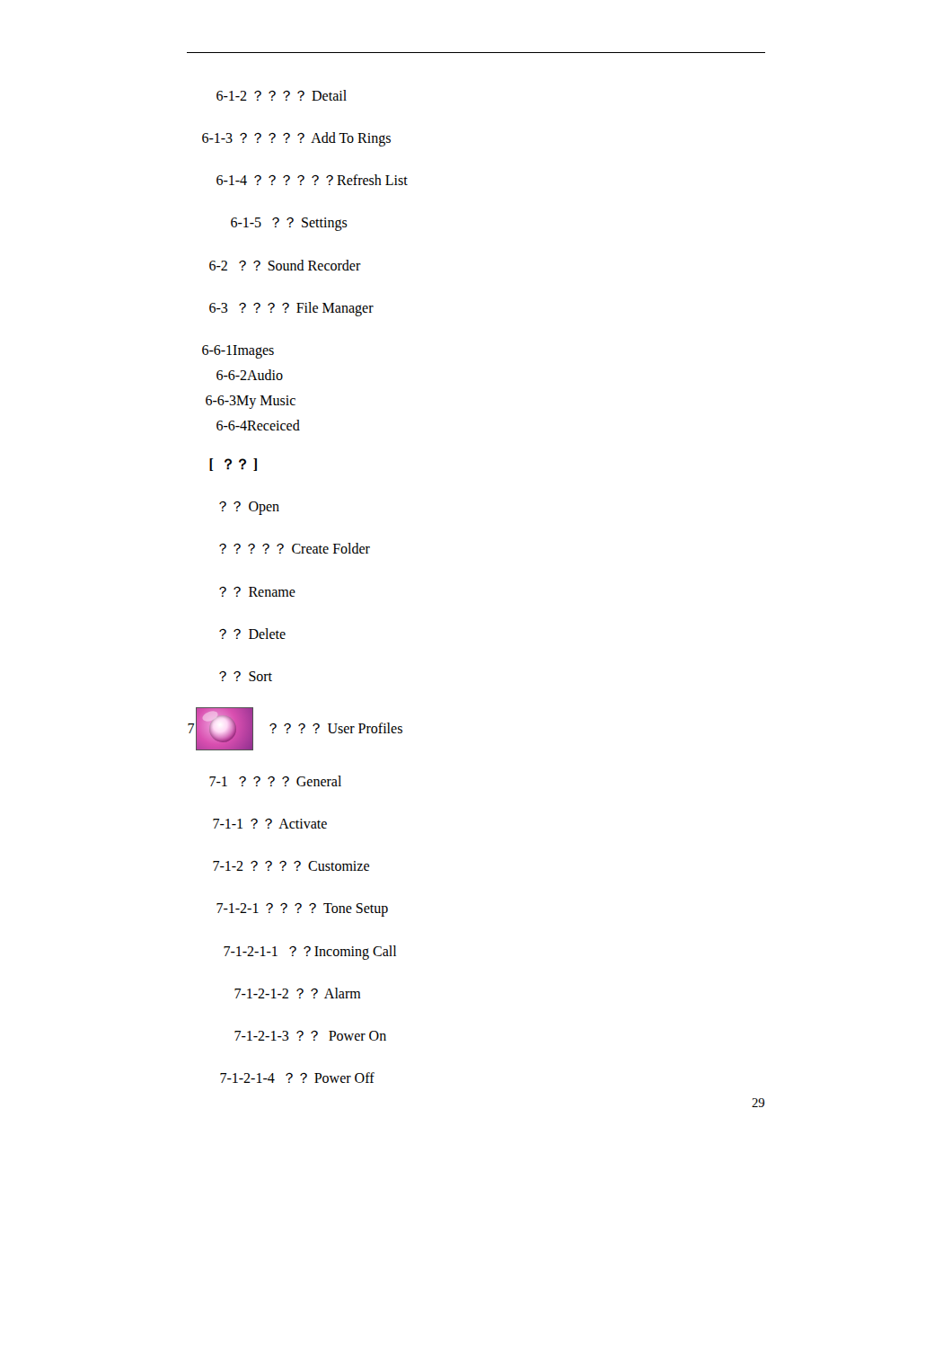6-1-2 ？？？？ Detail
6-1-3 ？？？？？ Add To Rings
6-1-4 ？？？？？？Refresh List
6-1-5 ？？ Settings
6-2 ？？ Sound Recorder
6-3 ？？？？ File Manager
6-6-1Images
6-6-2Audio
6-6-3My Music
6-6-4Receiced
[ ？？ ]
？？ Open
？？？？？ Create Folder
？？ Rename
？？ Delete
？？ Sort
7 ？？？？ User Profiles
7-1 ？？？？ General
7-1-1 ？？ Activate
7-1-2 ？？？？ Customize
7-1-2-1 ？？？？ Tone Setup
7-1-2-1-1 ？？Incoming Call
7-1-2-1-2 ？？ Alarm
7-1-2-1-3 ？？ Power On
7-1-2-1-4 ？？ Power Off
29